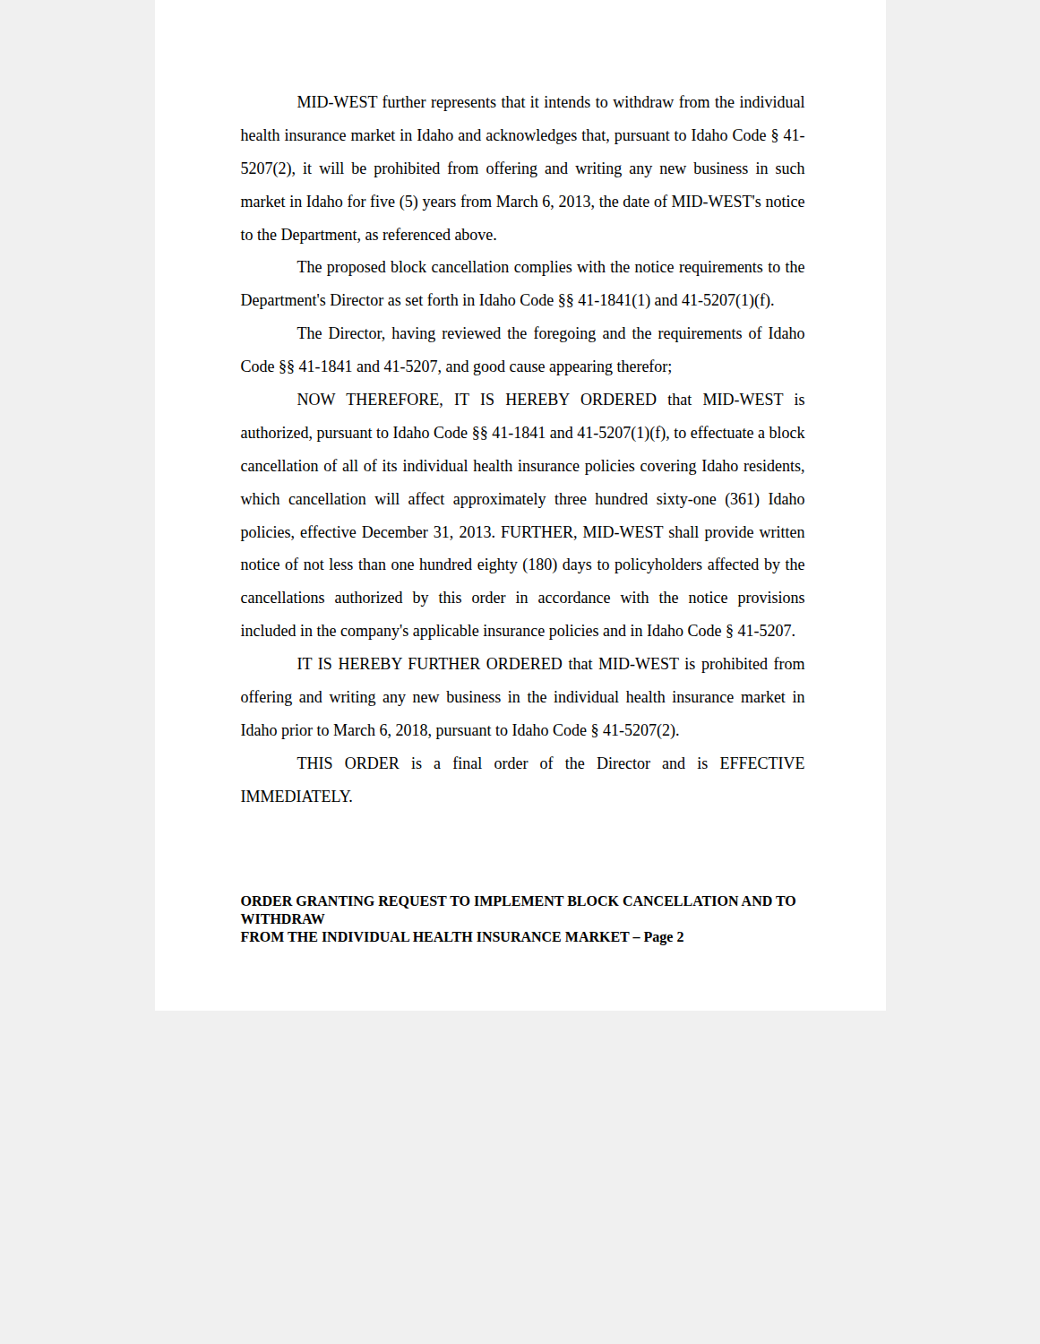MID-WEST further represents that it intends to withdraw from the individual health insurance market in Idaho and acknowledges that, pursuant to Idaho Code § 41-5207(2), it will be prohibited from offering and writing any new business in such market in Idaho for five (5) years from March 6, 2013, the date of MID-WEST's notice to the Department, as referenced above.
The proposed block cancellation complies with the notice requirements to the Department's Director as set forth in Idaho Code §§ 41-1841(1) and 41-5207(1)(f).
The Director, having reviewed the foregoing and the requirements of Idaho Code §§ 41-1841 and 41-5207, and good cause appearing therefor;
NOW THEREFORE, IT IS HEREBY ORDERED that MID-WEST is authorized, pursuant to Idaho Code §§ 41-1841 and 41-5207(1)(f), to effectuate a block cancellation of all of its individual health insurance policies covering Idaho residents, which cancellation will affect approximately three hundred sixty-one (361) Idaho policies, effective December 31, 2013. FURTHER, MID-WEST shall provide written notice of not less than one hundred eighty (180) days to policyholders affected by the cancellations authorized by this order in accordance with the notice provisions included in the company's applicable insurance policies and in Idaho Code § 41-5207.
IT IS HEREBY FURTHER ORDERED that MID-WEST is prohibited from offering and writing any new business in the individual health insurance market in Idaho prior to March 6, 2018, pursuant to Idaho Code § 41-5207(2).
THIS ORDER is a final order of the Director and is EFFECTIVE IMMEDIATELY.
ORDER GRANTING REQUEST TO IMPLEMENT BLOCK CANCELLATION AND TO WITHDRAW FROM THE INDIVIDUAL HEALTH INSURANCE MARKET – Page 2